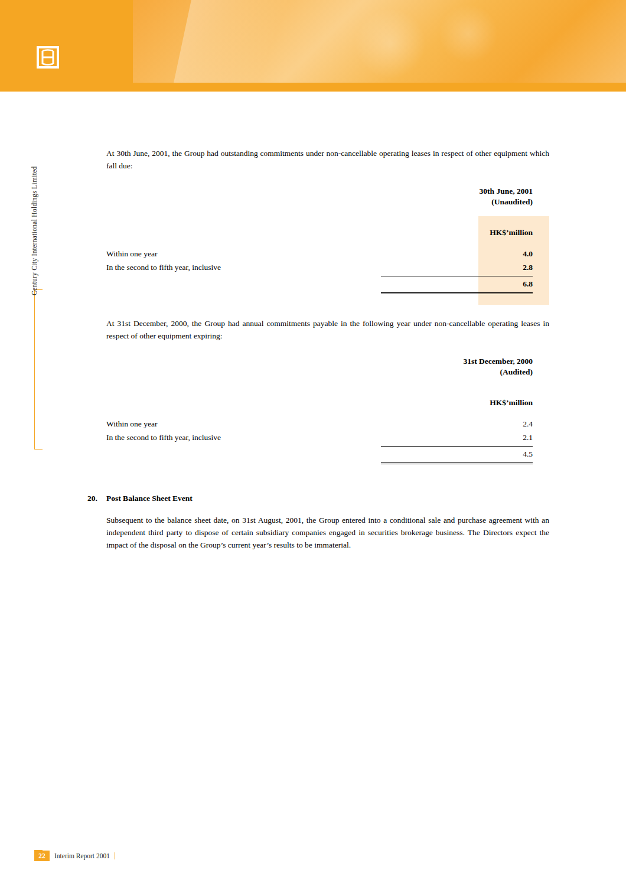Century City International Holdings Limited
At 30th June, 2001, the Group had outstanding commitments under non-cancellable operating leases in respect of other equipment which fall due:
| | 30th June, 2001 (Unaudited) |
| | HK$’million |
| Within one year | 4.0 |
| In the second to fifth year, inclusive | 2.8 |
| | 6.8 |
At 31st December, 2000, the Group had annual commitments payable in the following year under non-cancellable operating leases in respect of other equipment expiring:
| | 31st December, 2000 (Audited) |
| | HK$’million |
| Within one year | 2.4 |
| In the second to fifth year, inclusive | 2.1 |
| | 4.5 |
20. Post Balance Sheet Event
Subsequent to the balance sheet date, on 31st August, 2001, the Group entered into a conditional sale and purchase agreement with an independent third party to dispose of certain subsidiary companies engaged in securities brokerage business. The Directors expect the impact of the disposal on the Group’s current year’s results to be immaterial.
22
Interim Report 2001